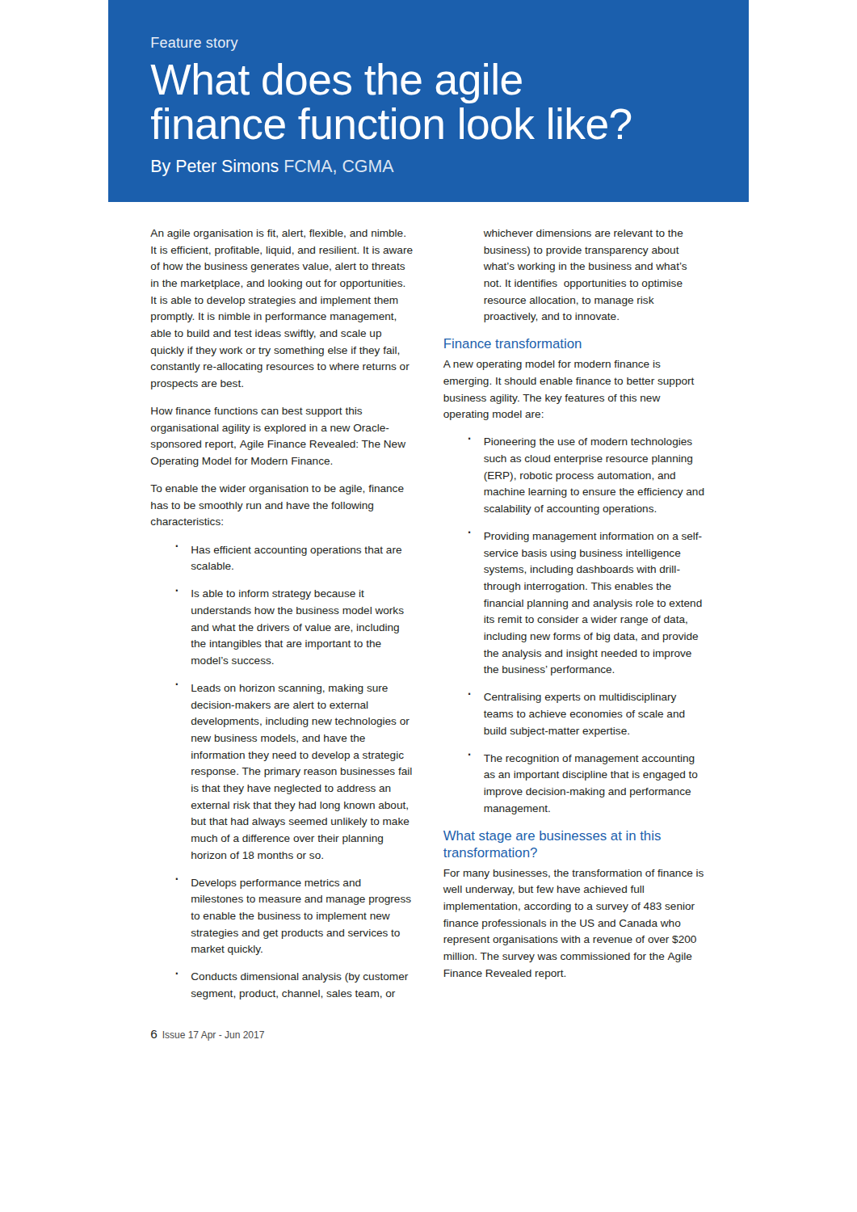Feature story
What does the agile
finance function look like?
By Peter Simons FCMA, CGMA
An agile organisation is fit, alert, flexible, and nimble. It is efficient, profitable, liquid, and resilient. It is aware of how the business generates value, alert to threats in the marketplace, and looking out for opportunities. It is able to develop strategies and implement them promptly. It is nimble in performance management, able to build and test ideas swiftly, and scale up quickly if they work or try something else if they fail, constantly re-allocating resources to where returns or prospects are best.
How finance functions can best support this organisational agility is explored in a new Oracle-sponsored report, Agile Finance Revealed: The New Operating Model for Modern Finance.
To enable the wider organisation to be agile, finance has to be smoothly run and have the following characteristics:
Has efficient accounting operations that are scalable.
Is able to inform strategy because it understands how the business model works and what the drivers of value are, including the intangibles that are important to the model’s success.
Leads on horizon scanning, making sure decision-makers are alert to external developments, including new technologies or new business models, and have the information they need to develop a strategic response. The primary reason businesses fail is that they have neglected to address an external risk that they had long known about, but that had always seemed unlikely to make much of a difference over their planning horizon of 18 months or so.
Develops performance metrics and milestones to measure and manage progress to enable the business to implement new strategies and get products and services to market quickly.
Conducts dimensional analysis (by customer segment, product, channel, sales team, or whichever dimensions are relevant to the business) to provide transparency about what’s working in the business and what’s not. It identifies opportunities to optimise resource allocation, to manage risk proactively, and to innovate.
Finance transformation
A new operating model for modern finance is emerging. It should enable finance to better support business agility. The key features of this new operating model are:
Pioneering the use of modern technologies such as cloud enterprise resource planning (ERP), robotic process automation, and machine learning to ensure the efficiency and scalability of accounting operations.
Providing management information on a self-service basis using business intelligence systems, including dashboards with drill-through interrogation. This enables the financial planning and analysis role to extend its remit to consider a wider range of data, including new forms of big data, and provide the analysis and insight needed to improve the business’ performance.
Centralising experts on multidisciplinary teams to achieve economies of scale and build subject-matter expertise.
The recognition of management accounting as an important discipline that is engaged to improve decision-making and performance management.
What stage are businesses at in this transformation?
For many businesses, the transformation of finance is well underway, but few have achieved full implementation, according to a survey of 483 senior finance professionals in the US and Canada who represent organisations with a revenue of over $200 million. The survey was commissioned for the Agile Finance Revealed report.
6 Issue 17 Apr - Jun 2017